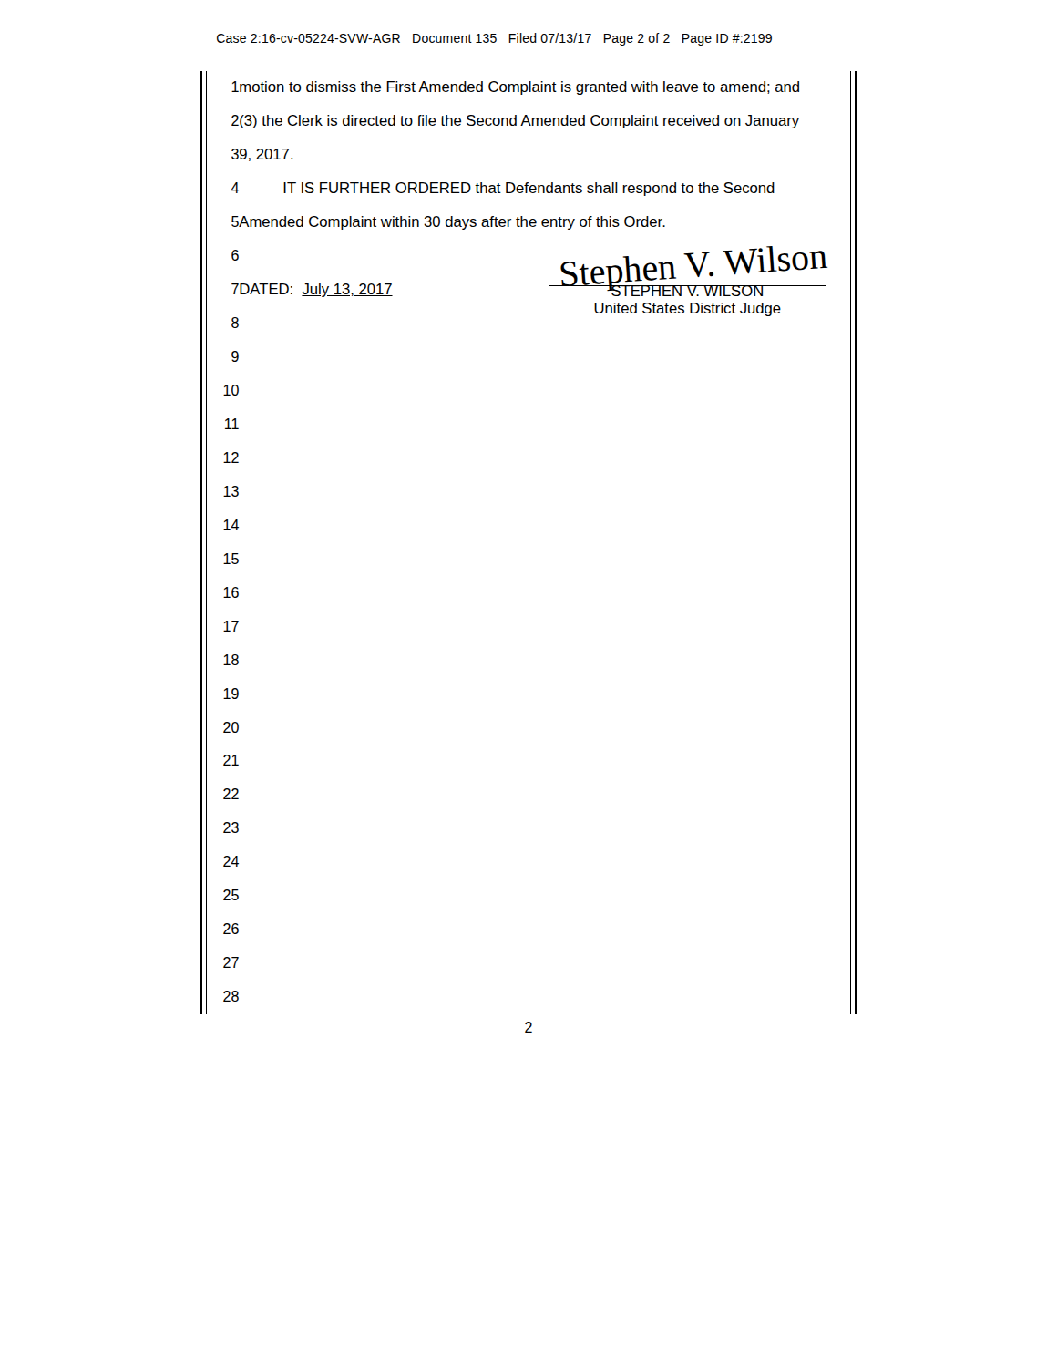Case 2:16-cv-05224-SVW-AGR Document 135 Filed 07/13/17 Page 2 of 2 Page ID #:2199
| 1 | motion to dismiss the First Amended Complaint is granted with leave to amend; and |
| 2 | (3) the Clerk is directed to file the Second Amended Complaint received on January |
| 3 | 9, 2017. |
| 4 | IT IS FURTHER ORDERED that Defendants shall respond to the Second |
| 5 | Amended Complaint within 30 days after the entry of this Order. |
| 6 | |
| 7 | DATED: July 13, 2017 Stephen V. Wilson |
| 8 | STEPHEN V. WILSON United States District Judge |
| 9 | |
| 10 | |
| 11 | |
| 12 | |
| 13 | |
| 14 | |
| 15 | |
| 16 | |
| 17 | |
| 18 | |
| 19 | |
| 20 | |
| 21 | |
| 22 | |
| 23 | |
| 24 | |
| 25 | |
| 26 | |
| 27 | |
| 28 | |
2